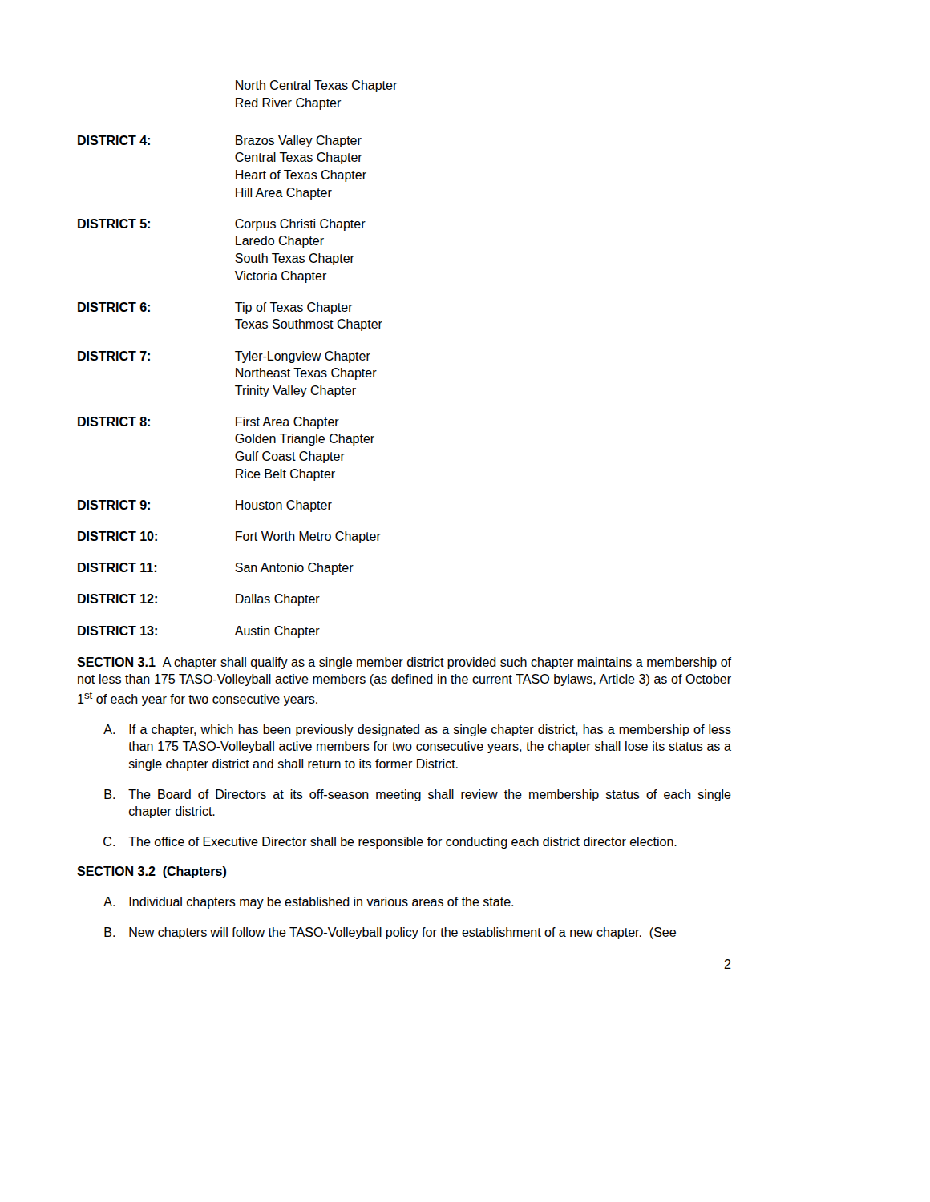North Central Texas Chapter
Red River Chapter
DISTRICT 4:
Brazos Valley Chapter
Central Texas Chapter
Heart of Texas Chapter
Hill Area Chapter
DISTRICT 5:
Corpus Christi Chapter
Laredo Chapter
South Texas Chapter
Victoria Chapter
DISTRICT 6:
Tip of Texas Chapter
Texas Southmost Chapter
DISTRICT 7:
Tyler-Longview Chapter
Northeast Texas Chapter
Trinity Valley Chapter
DISTRICT 8:
First Area Chapter
Golden Triangle Chapter
Gulf Coast Chapter
Rice Belt Chapter
DISTRICT 9:
Houston Chapter
DISTRICT 10:
Fort Worth Metro Chapter
DISTRICT 11:
San Antonio Chapter
DISTRICT 12:
Dallas Chapter
DISTRICT 13:
Austin Chapter
SECTION 3.1 A chapter shall qualify as a single member district provided such chapter maintains a membership of not less than 175 TASO-Volleyball active members (as defined in the current TASO bylaws, Article 3) as of October 1st of each year for two consecutive years.
If a chapter, which has been previously designated as a single chapter district, has a membership of less than 175 TASO-Volleyball active members for two consecutive years, the chapter shall lose its status as a single chapter district and shall return to its former District.
The Board of Directors at its off-season meeting shall review the membership status of each single chapter district.
The office of Executive Director shall be responsible for conducting each district director election.
SECTION 3.2 (Chapters)
Individual chapters may be established in various areas of the state.
New chapters will follow the TASO-Volleyball policy for the establishment of a new chapter. (See
2